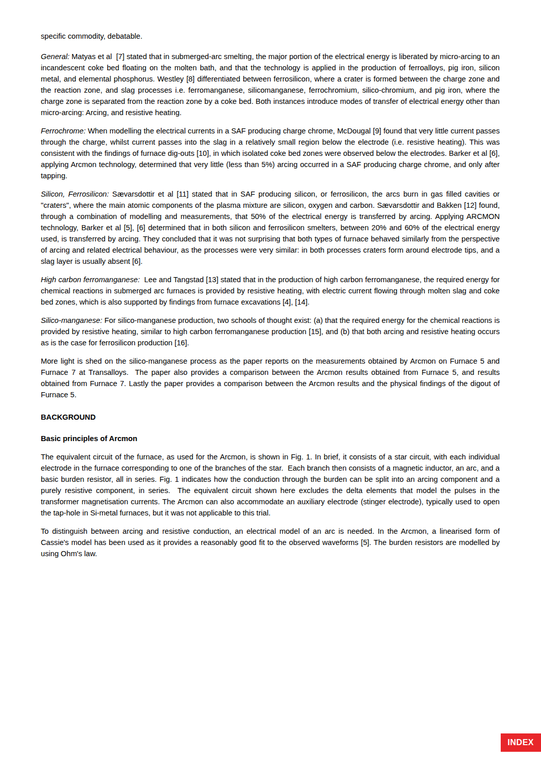specific commodity, debatable.
General: Matyas et al [7] stated that in submerged-arc smelting, the major portion of the electrical energy is liberated by micro-arcing to an incandescent coke bed floating on the molten bath, and that the technology is applied in the production of ferroalloys, pig iron, silicon metal, and elemental phosphorus. Westley [8] differentiated between ferrosilicon, where a crater is formed between the charge zone and the reaction zone, and slag processes i.e. ferromanganese, silicomanganese, ferrochromium, silico-chromium, and pig iron, where the charge zone is separated from the reaction zone by a coke bed. Both instances introduce modes of transfer of electrical energy other than micro-arcing: Arcing, and resistive heating.
Ferrochrome: When modelling the electrical currents in a SAF producing charge chrome, McDougal [9] found that very little current passes through the charge, whilst current passes into the slag in a relatively small region below the electrode (i.e. resistive heating). This was consistent with the findings of furnace dig-outs [10], in which isolated coke bed zones were observed below the electrodes. Barker et al [6], applying Arcmon technology, determined that very little (less than 5%) arcing occurred in a SAF producing charge chrome, and only after tapping.
Silicon, Ferrosilicon: Sævarsdottir et al [11] stated that in SAF producing silicon, or ferrosilicon, the arcs burn in gas filled cavities or "craters", where the main atomic components of the plasma mixture are silicon, oxygen and carbon. Sævarsdottir and Bakken [12] found, through a combination of modelling and measurements, that 50% of the electrical energy is transferred by arcing. Applying ARCMON technology, Barker et al [5], [6] determined that in both silicon and ferrosilicon smelters, between 20% and 60% of the electrical energy used, is transferred by arcing. They concluded that it was not surprising that both types of furnace behaved similarly from the perspective of arcing and related electrical behaviour, as the processes were very similar: in both processes craters form around electrode tips, and a slag layer is usually absent [6].
High carbon ferromanganese: Lee and Tangstad [13] stated that in the production of high carbon ferromanganese, the required energy for chemical reactions in submerged arc furnaces is provided by resistive heating, with electric current flowing through molten slag and coke bed zones, which is also supported by findings from furnace excavations [4], [14].
Silico-manganese: For silico-manganese production, two schools of thought exist: (a) that the required energy for the chemical reactions is provided by resistive heating, similar to high carbon ferromanganese production [15], and (b) that both arcing and resistive heating occurs as is the case for ferrosilicon production [16].
More light is shed on the silico-manganese process as the paper reports on the measurements obtained by Arcmon on Furnace 5 and Furnace 7 at Transalloys. The paper also provides a comparison between the Arcmon results obtained from Furnace 5, and results obtained from Furnace 7. Lastly the paper provides a comparison between the Arcmon results and the physical findings of the digout of Furnace 5.
BACKGROUND
Basic principles of Arcmon
The equivalent circuit of the furnace, as used for the Arcmon, is shown in Fig. 1. In brief, it consists of a star circuit, with each individual electrode in the furnace corresponding to one of the branches of the star. Each branch then consists of a magnetic inductor, an arc, and a basic burden resistor, all in series. Fig. 1 indicates how the conduction through the burden can be split into an arcing component and a purely resistive component, in series. The equivalent circuit shown here excludes the delta elements that model the pulses in the transformer magnetisation currents. The Arcmon can also accommodate an auxiliary electrode (stinger electrode), typically used to open the tap-hole in Si-metal furnaces, but it was not applicable to this trial.
To distinguish between arcing and resistive conduction, an electrical model of an arc is needed. In the Arcmon, a linearised form of Cassie's model has been used as it provides a reasonably good fit to the observed waveforms [5]. The burden resistors are modelled by using Ohm's law.
INDEX